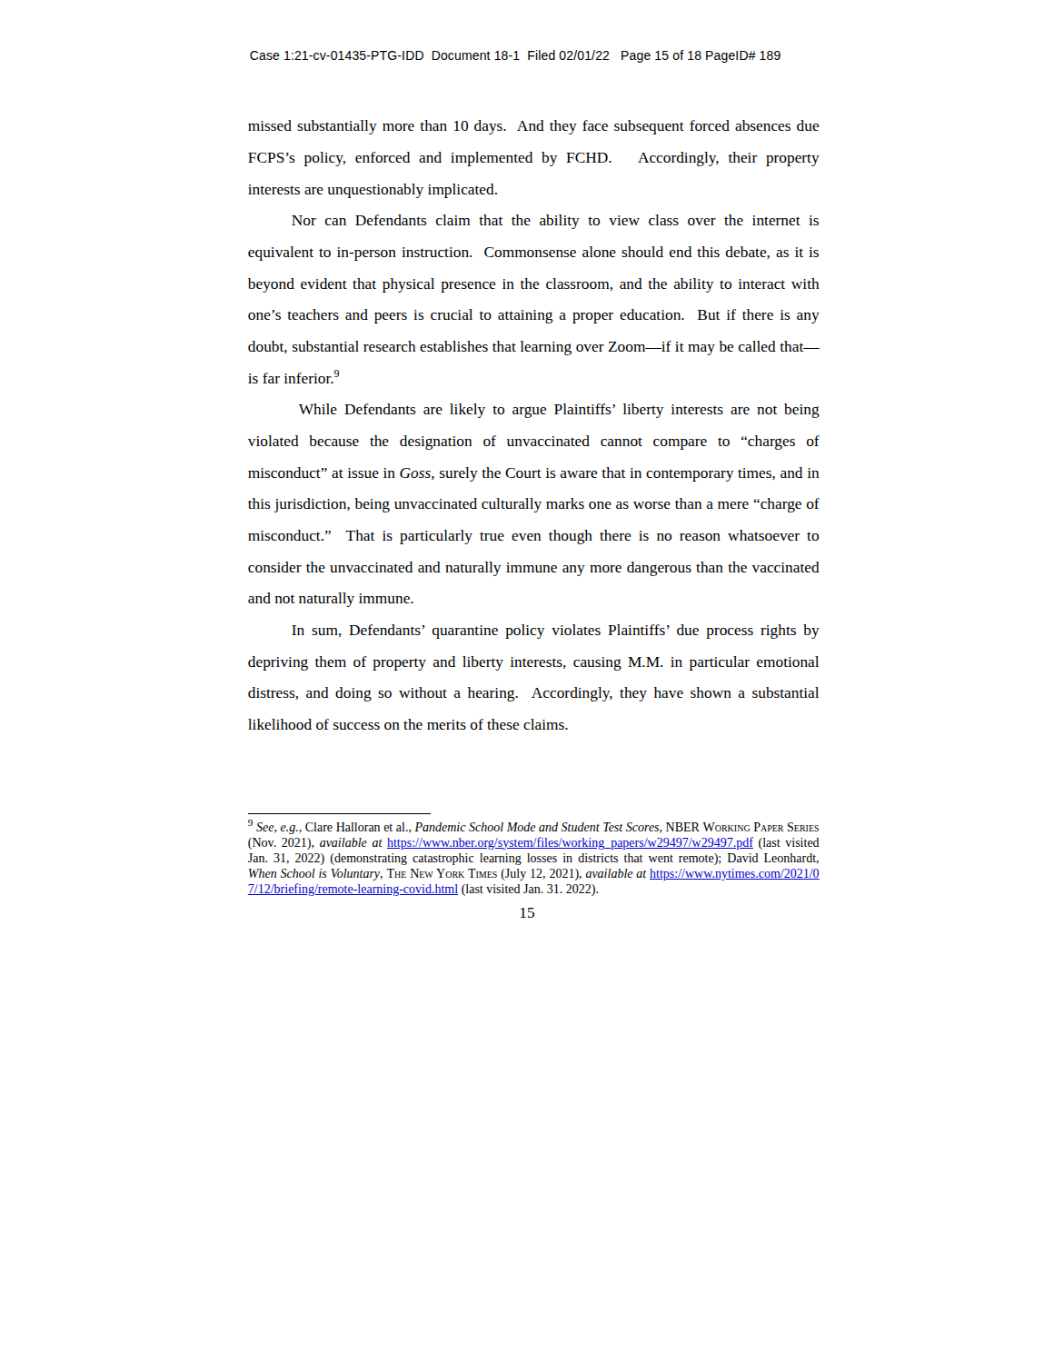Case 1:21-cv-01435-PTG-IDD Document 18-1 Filed 02/01/22 Page 15 of 18 PageID# 189
missed substantially more than 10 days. And they face subsequent forced absences due FCPS’s policy, enforced and implemented by FCHD. Accordingly, their property interests are unquestionably implicated.
Nor can Defendants claim that the ability to view class over the internet is equivalent to in-person instruction. Commonsense alone should end this debate, as it is beyond evident that physical presence in the classroom, and the ability to interact with one’s teachers and peers is crucial to attaining a proper education. But if there is any doubt, substantial research establishes that learning over Zoom—if it may be called that—is far inferior.9
While Defendants are likely to argue Plaintiffs’ liberty interests are not being violated because the designation of unvaccinated cannot compare to “charges of misconduct” at issue in Goss, surely the Court is aware that in contemporary times, and in this jurisdiction, being unvaccinated culturally marks one as worse than a mere “charge of misconduct.” That is particularly true even though there is no reason whatsoever to consider the unvaccinated and naturally immune any more dangerous than the vaccinated and not naturally immune.
In sum, Defendants’ quarantine policy violates Plaintiffs’ due process rights by depriving them of property and liberty interests, causing M.M. in particular emotional distress, and doing so without a hearing. Accordingly, they have shown a substantial likelihood of success on the merits of these claims.
9 See, e.g., Clare Halloran et al., Pandemic School Mode and Student Test Scores, NBER Working Paper Series (Nov. 2021), available at https://www.nber.org/system/files/working_papers/w29497/w29497.pdf (last visited Jan. 31, 2022) (demonstrating catastrophic learning losses in districts that went remote); David Leonhardt, When School is Voluntary, The New York Times (July 12, 2021), available at https://www.nytimes.com/2021/07/12/briefing/remote-learning-covid.html (last visited Jan. 31. 2022).
15